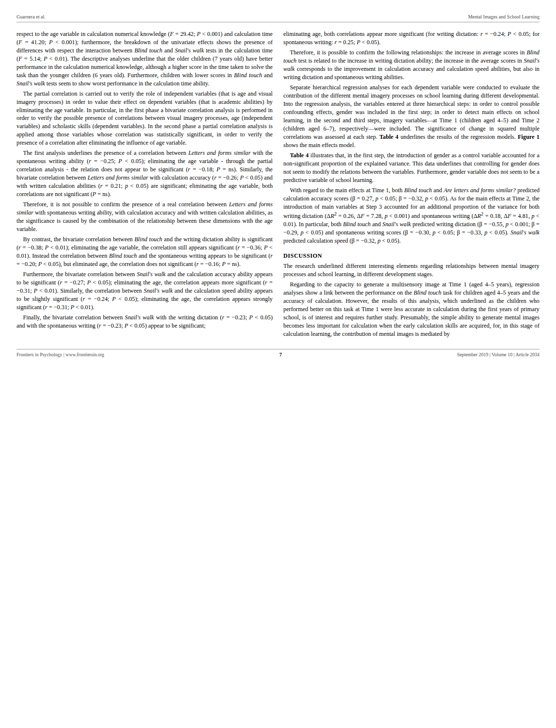Guarnera et al.
Mental Images and School Learning
respect to the age variable in calculation numerical knowledge (F = 29.42; P < 0.001) and calculation time (F = 41.20; P < 0.001); furthermore, the breakdown of the univariate effects shows the presence of differences with respect the interaction between Blind touch and Snail's walk tests in the calculation time (F = 5.14; P < 0.01). The descriptive analyses underline that the older children (7 years old) have better performance in the calculation numerical knowledge, although a higher score in the time taken to solve the task than the younger children (6 years old). Furthermore, children with lower scores in Blind touch and Snail's walk tests seem to show worst performance in the calculation time ability.
The partial correlation is carried out to verify the role of independent variables (that is age and visual imagery processes) in order to value their effect on dependent variables (that is academic abilities) by eliminating the age variable. In particular, in the first phase a bivariate correlation analysis is performed in order to verify the possible presence of correlations between visual imagery processes, age (independent variables) and scholastic skills (dependent variables). In the second phase a partial correlation analysis is applied among those variables whose correlation was statistically significant, in order to verify the presence of a correlation after eliminating the influence of age variable.
The first analysis underlines the presence of a correlation between Letters and forms similar with the spontaneous writing ability (r = −0.25; P < 0.05); eliminating the age variable - through the partial correlation analysis - the relation does not appear to be significant (r = −0.18; P = ns). Similarly, the bivariate correlation between Letters and forms similar with calculation accuracy (r = −0.26; P < 0.05) and with written calculation abilities (r = 0.21; p < 0.05) are significant; eliminating the age variable, both correlations are not significant (P = ns).
Therefore, it is not possible to confirm the presence of a real correlation between Letters and forms similar with spontaneous writing ability, with calculation accuracy and with written calculation abilities, as the significance is caused by the combination of the relationship between these dimensions with the age variable.
By contrast, the bivariate correlation between Blind touch and the writing dictation ability is significant (r = −0.38; P < 0.01); eliminating the age variable, the correlation still appears significant (r = −0.36; P < 0.01). Instead the correlation between Blind touch and the spontaneous writing appears to be significant (r = −0.20; P < 0.05), but eliminated age, the correlation does not significant (r = −0.16; P = ns).
Furthermore, the bivariate correlation between Snail's walk and the calculation accuracy ability appears to be significant (r = −0.27; P < 0.05); eliminating the age, the correlation appears more significant (r = −0.31; P < 0.01). Similarly, the correlation between Snail's walk and the calculation speed ability appears to be slightly significant (r = −0.24; P < 0.05); eliminating the age, the correlation appears strongly significant (r = −0.31; P < 0.01).
Finally, the bivariate correlation between Snail's walk with the writing dictation (r = −0.23; P < 0.05) and with the spontaneous writing (r = −0.23; P < 0.05) appear to be significant;
eliminating age, both correlations appear more significant (for writing dictation: r = −0.24; P < 0.05; for spontaneous writing: r = 0.25; P < 0.05).
Therefore, it is possible to confirm the following relationships: the increase in average scores in Blind touch test is related to the increase in writing dictation ability; the increase in the average scores in Snail's walk corresponds to the improvement in calculation accuracy and calculation speed abilities, but also in writing dictation and spontaneous writing abilities.
Separate hierarchical regression analyses for each dependent variable were conducted to evaluate the contribution of the different mental imagery processes on school learning during different developmental. Into the regression analysis, the variables entered at three hierarchical steps: in order to control possible confounding effects, gender was included in the first step; in order to detect main effects on school learning, in the second and third steps, imagery variables—at Time 1 (children aged 4–5) and Time 2 (children aged 6–7), respectively—were included. The significance of change in squared multiple correlations was assessed at each step. Table 4 underlines the results of the regression models. Figure 1 shows the main effects model.
Table 4 illustrates that, in the first step, the introduction of gender as a control variable accounted for a non-significant proportion of the explained variance. This data underlines that controlling for gender does not seem to modify the relations between the variables. Furthermore, gender variable does not seem to be a predictive variable of school learning.
With regard to the main effects at Time 1, both Blind touch and Are letters and forms similar? predicted calculation accuracy scores (β = 0.27, p < 0.05; β = −0.32, p < 0.05). As for the main effects at Time 2, the introduction of main variables at Step 3 accounted for an additional proportion of the variance for both writing dictation (ΔR2 = 0.26, ΔF = 7.28, p < 0.001) and spontaneous writing (ΔR2 = 0.18, ΔF = 4.81, p < 0.01). In particular, both Blind touch and Snail's walk predicted writing dictation (β = −0.55, p < 0.001; β = −0.29, p < 0.05) and spontaneous writing scores (β = −0.30, p < 0.05; β = −0.33, p < 0.05). Snail's walk predicted calculation speed (β = −0.32, p < 0.05).
DISCUSSION
The research underlined different interesting elements regarding relationships between mental imagery processes and school learning, in different development stages.
Regarding to the capacity to generate a multisensory image at Time 1 (aged 4–5 years), regression analyses show a link between the performance on the Blind touch task for children aged 4–5 years and the accuracy of calculation. However, the results of this analysis, which underlined as the children who performed better on this task at Time 1 were less accurate in calculation during the first years of primary school, is of interest and requires further study. Presumably, the simple ability to generate mental images becomes less important for calculation when the early calculation skills are acquired, for, in this stage of calculation learning, the contribution of mental images is mediated by
Frontiers in Psychology | www.frontiersin.org
7
September 2019 | Volume 10 | Article 2034